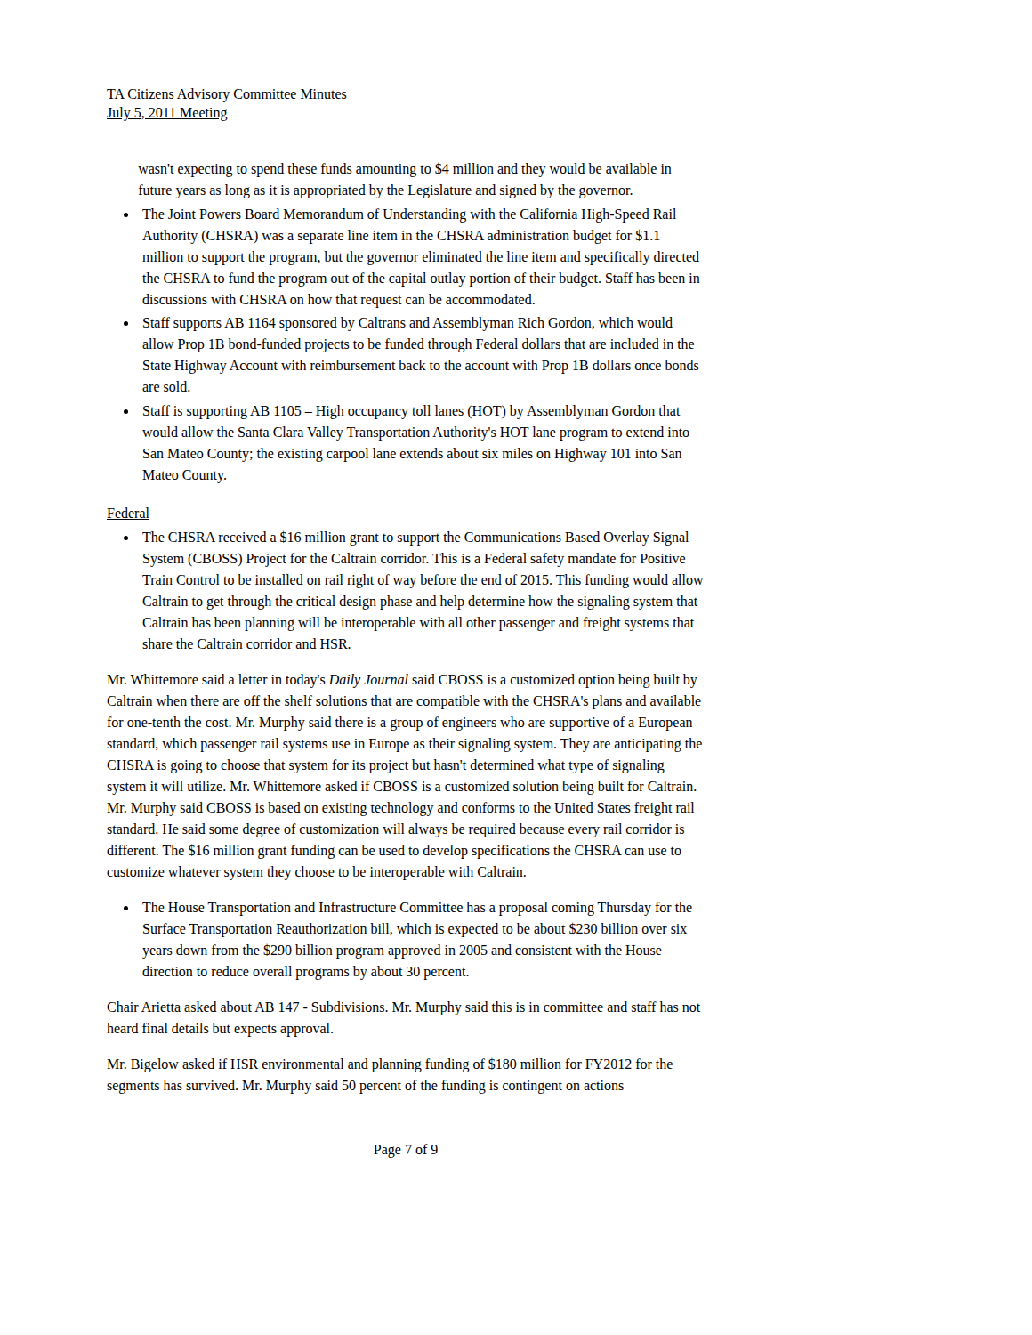TA Citizens Advisory Committee Minutes
July 5, 2011 Meeting
wasn't expecting to spend these funds amounting to $4 million and they would be available in future years as long as it is appropriated by the Legislature and signed by the governor.
The Joint Powers Board Memorandum of Understanding with the California High-Speed Rail Authority (CHSRA) was a separate line item in the CHSRA administration budget for $1.1 million to support the program, but the governor eliminated the line item and specifically directed the CHSRA to fund the program out of the capital outlay portion of their budget. Staff has been in discussions with CHSRA on how that request can be accommodated.
Staff supports AB 1164 sponsored by Caltrans and Assemblyman Rich Gordon, which would allow Prop 1B bond-funded projects to be funded through Federal dollars that are included in the State Highway Account with reimbursement back to the account with Prop 1B dollars once bonds are sold.
Staff is supporting AB 1105 – High occupancy toll lanes (HOT) by Assemblyman Gordon that would allow the Santa Clara Valley Transportation Authority's HOT lane program to extend into San Mateo County; the existing carpool lane extends about six miles on Highway 101 into San Mateo County.
Federal
The CHSRA received a $16 million grant to support the Communications Based Overlay Signal System (CBOSS) Project for the Caltrain corridor. This is a Federal safety mandate for Positive Train Control to be installed on rail right of way before the end of 2015. This funding would allow Caltrain to get through the critical design phase and help determine how the signaling system that Caltrain has been planning will be interoperable with all other passenger and freight systems that share the Caltrain corridor and HSR.
Mr. Whittemore said a letter in today's Daily Journal said CBOSS is a customized option being built by Caltrain when there are off the shelf solutions that are compatible with the CHSRA's plans and available for one-tenth the cost. Mr. Murphy said there is a group of engineers who are supportive of a European standard, which passenger rail systems use in Europe as their signaling system. They are anticipating the CHSRA is going to choose that system for its project but hasn't determined what type of signaling system it will utilize. Mr. Whittemore asked if CBOSS is a customized solution being built for Caltrain. Mr. Murphy said CBOSS is based on existing technology and conforms to the United States freight rail standard. He said some degree of customization will always be required because every rail corridor is different. The $16 million grant funding can be used to develop specifications the CHSRA can use to customize whatever system they choose to be interoperable with Caltrain.
The House Transportation and Infrastructure Committee has a proposal coming Thursday for the Surface Transportation Reauthorization bill, which is expected to be about $230 billion over six years down from the $290 billion program approved in 2005 and consistent with the House direction to reduce overall programs by about 30 percent.
Chair Arietta asked about AB 147 - Subdivisions. Mr. Murphy said this is in committee and staff has not heard final details but expects approval.
Mr. Bigelow asked if HSR environmental and planning funding of $180 million for FY2012 for the segments has survived. Mr. Murphy said 50 percent of the funding is contingent on actions
Page 7 of 9